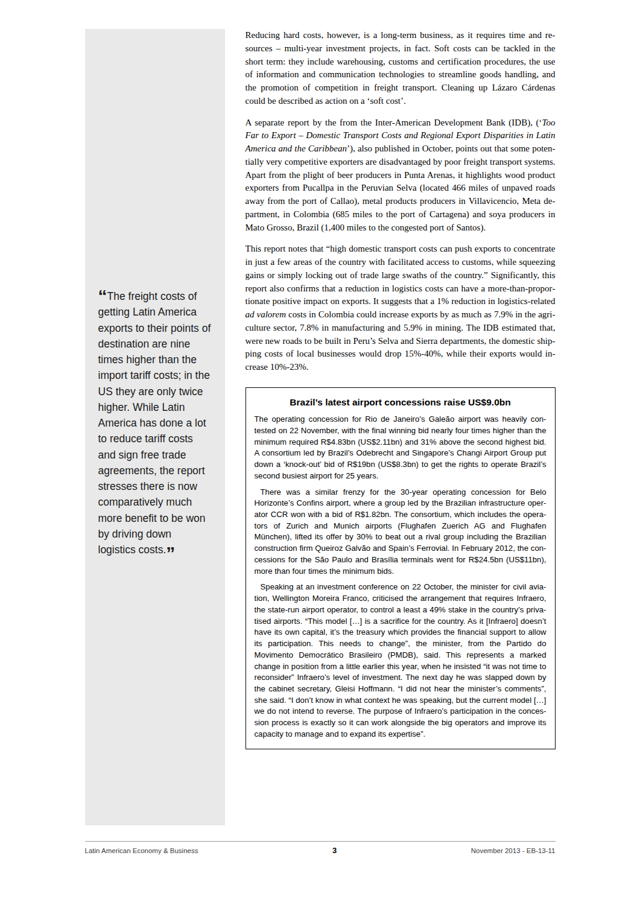“The freight costs of getting Latin America exports to their points of destination are nine times higher than the import tariff costs; in the US they are only twice higher. While Latin America has done a lot to reduce tariff costs and sign free trade agreements, the report stresses there is now comparatively much more benefit to be won by driving down logistics costs.”
Reducing hard costs, however, is a long-term business, as it requires time and resources – multi-year investment projects, in fact. Soft costs can be tackled in the short term: they include warehousing, customs and certification procedures, the use of information and communication technologies to streamline goods handling, and the promotion of competition in freight transport. Cleaning up Lázaro Cárdenas could be described as action on a ‘soft cost’.
A separate report by the from the Inter-American Development Bank (IDB), (‘Too Far to Export – Domestic Transport Costs and Regional Export Disparities in Latin America and the Caribbean’), also published in October, points out that some potentially very competitive exporters are disadvantaged by poor freight transport systems. Apart from the plight of beer producers in Punta Arenas, it highlights wood product exporters from Pucallpa in the Peruvian Selva (located 466 miles of unpaved roads away from the port of Callao), metal products producers in Villavicencio, Meta department, in Colombia (685 miles to the port of Cartagena) and soya producers in Mato Grosso, Brazil (1,400 miles to the congested port of Santos).
This report notes that “high domestic transport costs can push exports to concentrate in just a few areas of the country with facilitated access to customs, while squeezing gains or simply locking out of trade large swaths of the country.” Significantly, this report also confirms that a reduction in logistics costs can have a more-than-proportionate positive impact on exports. It suggests that a 1% reduction in logistics-related ad valorem costs in Colombia could increase exports by as much as 7.9% in the agriculture sector, 7.8% in manufacturing and 5.9% in mining. The IDB estimated that, were new roads to be built in Peru’s Selva and Sierra departments, the domestic shipping costs of local businesses would drop 15%-40%, while their exports would increase 10%-23%.
Brazil’s latest airport concessions raise US$9.0bn
The operating concession for Rio de Janeiro’s Galeão airport was heavily contested on 22 November, with the final winning bid nearly four times higher than the minimum required R$4.83bn (US$2.11bn) and 31% above the second highest bid. A consortium led by Brazil’s Odebrecht and Singapore’s Changi Airport Group put down a ‘knock-out’ bid of R$19bn (US$8.3bn) to get the rights to operate Brazil’s second busiest airport for 25 years.
There was a similar frenzy for the 30-year operating concession for Belo Horizonte’s Confins airport, where a group led by the Brazilian infrastructure operator CCR won with a bid of R$1.82bn. The consortium, which includes the operators of Zurich and Munich airports (Flughafen Zuerich AG and Flughafen München), lifted its offer by 30% to beat out a rival group including the Brazilian construction firm Queiroz Galvão and Spain’s Ferrovial. In February 2012, the concessions for the São Paulo and Brasília terminals went for R$24.5bn (US$11bn), more than four times the minimum bids.
Speaking at an investment conference on 22 October, the minister for civil aviation, Wellington Moreira Franco, criticised the arrangement that requires Infraero, the state-run airport operator, to control a least a 49% stake in the country’s privatised airports. “This model […] is a sacrifice for the country. As it [Infraero] doesn’t have its own capital, it’s the treasury which provides the financial support to allow its participation. This needs to change”, the minister, from the Partido do Movimento Democrático Brasileiro (PMDB), said. This represents a marked change in position from a little earlier this year, when he insisted “it was not time to reconsider” Infraero’s level of investment. The next day he was slapped down by the cabinet secretary, Gleisi Hoffmann. “I did not hear the minister’s comments”, she said. “I don’t know in what context he was speaking, but the current model […] we do not intend to reverse. The purpose of Infraero’s participation in the concession process is exactly so it can work alongside the big operators and improve its capacity to manage and to expand its expertise”.
Latin American Economy & Business
3
November 2013 - EB-13-11